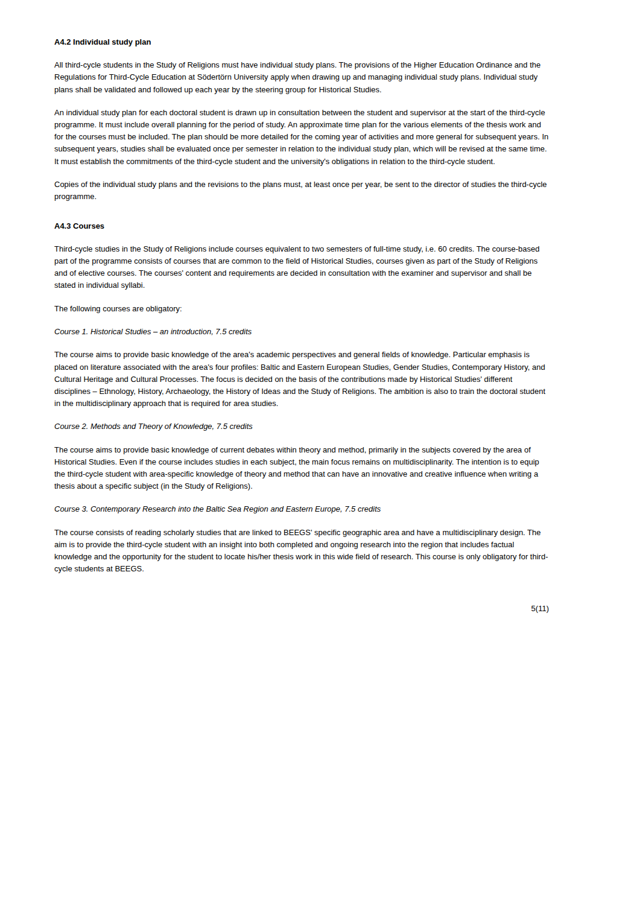A4.2 Individual study plan
All third-cycle students in the Study of Religions must have individual study plans. The provisions of the Higher Education Ordinance and the Regulations for Third-Cycle Education at Södertörn University apply when drawing up and managing individual study plans. Individual study plans shall be validated and followed up each year by the steering group for Historical Studies.
An individual study plan for each doctoral student is drawn up in consultation between the student and supervisor at the start of the third-cycle programme. It must include overall planning for the period of study. An approximate time plan for the various elements of the thesis work and for the courses must be included. The plan should be more detailed for the coming year of activities and more general for subsequent years. In subsequent years, studies shall be evaluated once per semester in relation to the individual study plan, which will be revised at the same time. It must establish the commitments of the third-cycle student and the university's obligations in relation to the third-cycle student.
Copies of the individual study plans and the revisions to the plans must, at least once per year, be sent to the director of studies the third-cycle programme.
A4.3 Courses
Third-cycle studies in the Study of Religions include courses equivalent to two semesters of full-time study, i.e. 60 credits. The course-based part of the programme consists of courses that are common to the field of Historical Studies, courses given as part of the Study of Religions and of elective courses. The courses' content and requirements are decided in consultation with the examiner and supervisor and shall be stated in individual syllabi.
The following courses are obligatory:
Course 1. Historical Studies – an introduction, 7.5 credits
The course aims to provide basic knowledge of the area's academic perspectives and general fields of knowledge. Particular emphasis is placed on literature associated with the area's four profiles: Baltic and Eastern European Studies, Gender Studies, Contemporary History, and Cultural Heritage and Cultural Processes. The focus is decided on the basis of the contributions made by Historical Studies' different disciplines – Ethnology, History, Archaeology, the History of Ideas and the Study of Religions. The ambition is also to train the doctoral student in the multidisciplinary approach that is required for area studies.
Course 2. Methods and Theory of Knowledge, 7.5 credits
The course aims to provide basic knowledge of current debates within theory and method, primarily in the subjects covered by the area of Historical Studies. Even if the course includes studies in each subject, the main focus remains on multidisciplinarity. The intention is to equip the third-cycle student with area-specific knowledge of theory and method that can have an innovative and creative influence when writing a thesis about a specific subject (in the Study of Religions).
Course 3. Contemporary Research into the Baltic Sea Region and Eastern Europe, 7.5 credits
The course consists of reading scholarly studies that are linked to BEEGS' specific geographic area and have a multidisciplinary design. The aim is to provide the third-cycle student with an insight into both completed and ongoing research into the region that includes factual knowledge and the opportunity for the student to locate his/her thesis work in this wide field of research. This course is only obligatory for third-cycle students at BEEGS.
5(11)